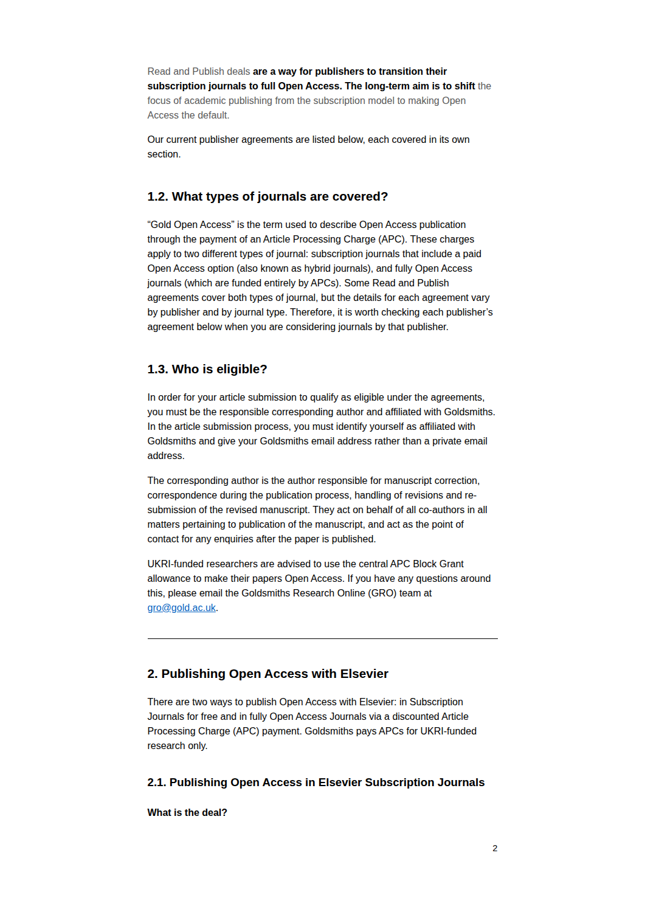Read and Publish deals are a way for publishers to transition their subscription journals to full Open Access. The long-term aim is to shift the focus of academic publishing from the subscription model to making Open Access the default.
Our current publisher agreements are listed below, each covered in its own section.
1.2. What types of journals are covered?
“Gold Open Access” is the term used to describe Open Access publication through the payment of an Article Processing Charge (APC). These charges apply to two different types of journal: subscription journals that include a paid Open Access option (also known as hybrid journals), and fully Open Access journals (which are funded entirely by APCs). Some Read and Publish agreements cover both types of journal, but the details for each agreement vary by publisher and by journal type. Therefore, it is worth checking each publisher’s agreement below when you are considering journals by that publisher.
1.3. Who is eligible?
In order for your article submission to qualify as eligible under the agreements, you must be the responsible corresponding author and affiliated with Goldsmiths. In the article submission process, you must identify yourself as affiliated with Goldsmiths and give your Goldsmiths email address rather than a private email address.
The corresponding author is the author responsible for manuscript correction, correspondence during the publication process, handling of revisions and re-submission of the revised manuscript. They act on behalf of all co-authors in all matters pertaining to publication of the manuscript, and act as the point of contact for any enquiries after the paper is published.
UKRI-funded researchers are advised to use the central APC Block Grant allowance to make their papers Open Access. If you have any questions around this, please email the Goldsmiths Research Online (GRO) team at gro@gold.ac.uk.
2. Publishing Open Access with Elsevier
There are two ways to publish Open Access with Elsevier: in Subscription Journals for free and in fully Open Access Journals via a discounted Article Processing Charge (APC) payment. Goldsmiths pays APCs for UKRI-funded research only.
2.1. Publishing Open Access in Elsevier Subscription Journals
What is the deal?
2